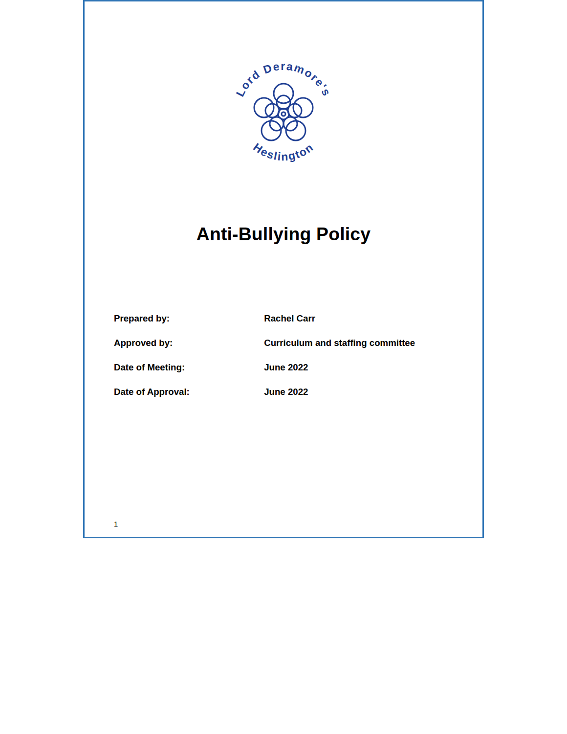Lord Deramore's Heslington
Anti-Bullying Policy
| Prepared by: | Rachel Carr |
| Approved by: | Curriculum and staffing committee |
| Date of Meeting: | June 2022 |
| Date of Approval: | June 2022 |
1